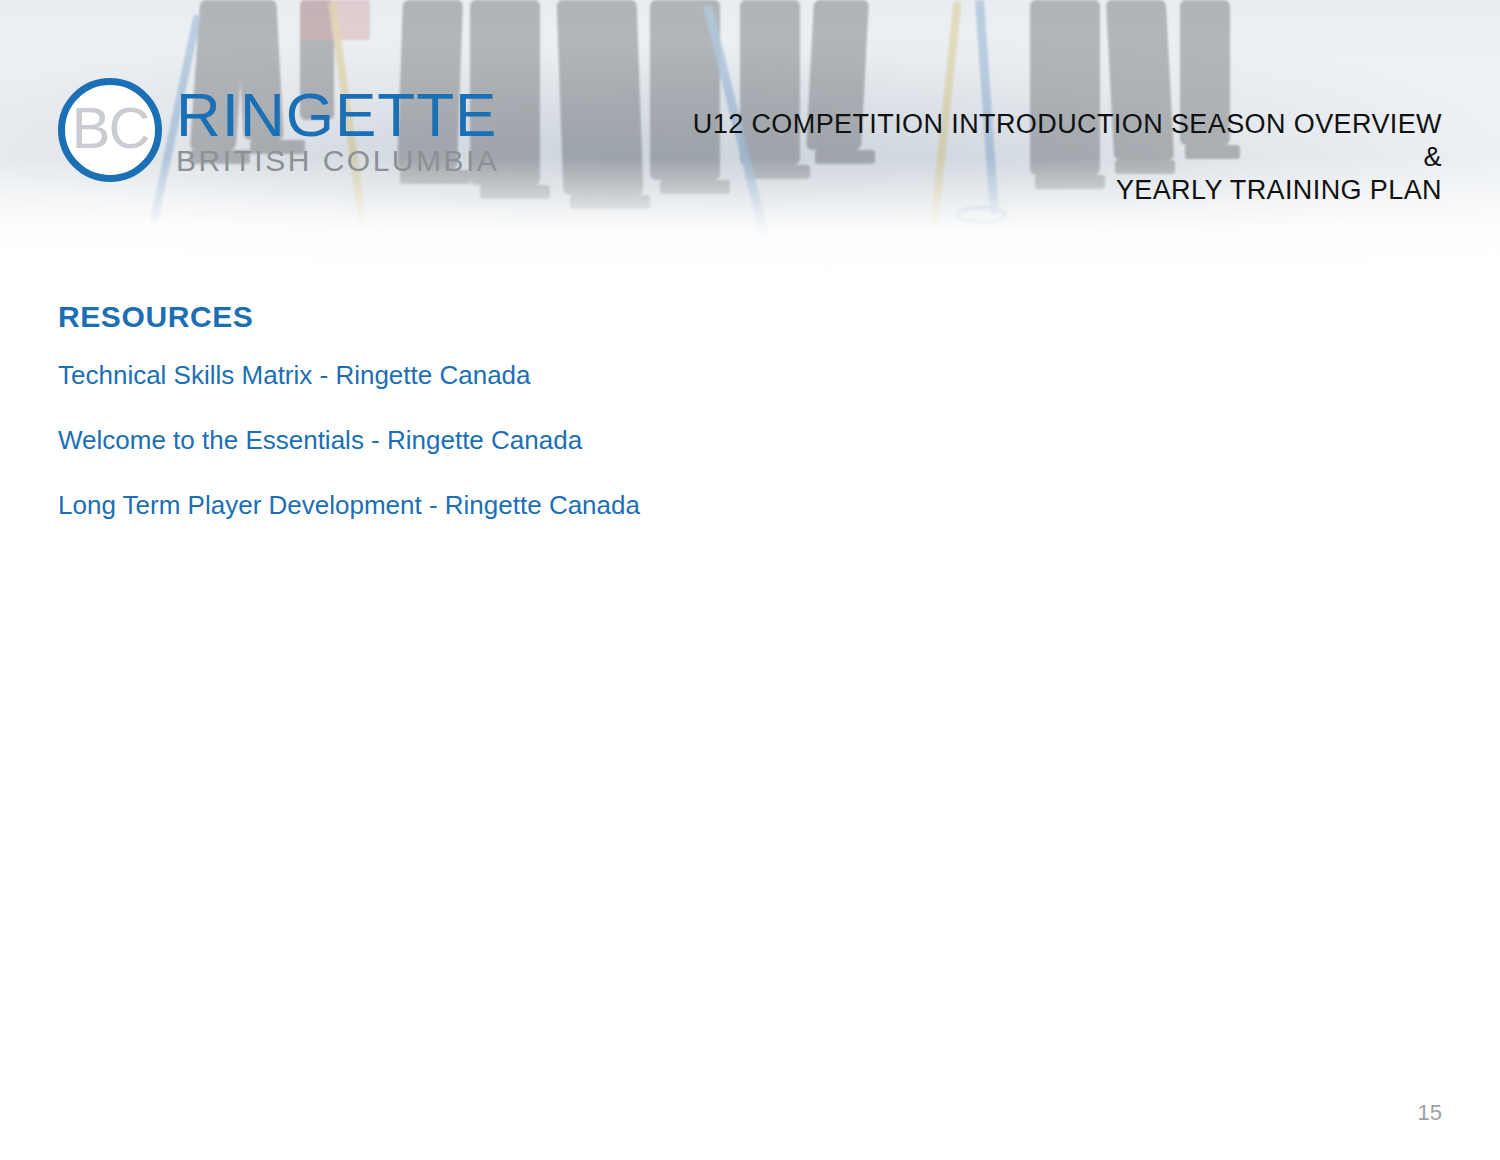BC
RINGETTE
BRITISH COLUMBIA
U12 COMPETITION INTRODUCTION SEASON OVERVIEW &
YEARLY TRAINING PLAN
RESOURCES
Technical Skills Matrix - Ringette Canada
Welcome to the Essentials - Ringette Canada
Long Term Player Development - Ringette Canada
15